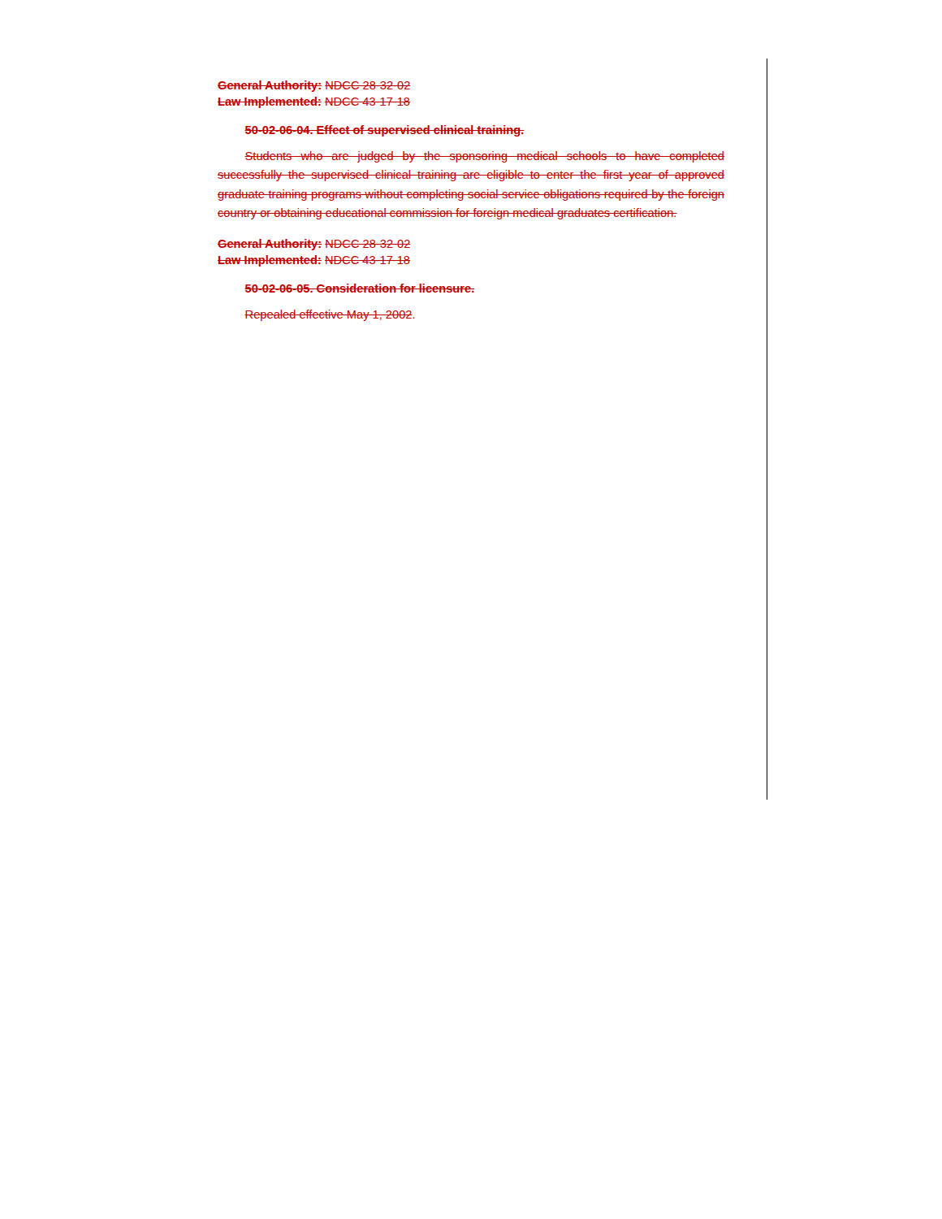General Authority: NDCC 28-32-02
Law Implemented: NDCC 43-17-18
50-02-06-04. Effect of supervised clinical training.
Students who are judged by the sponsoring medical schools to have completed successfully the supervised clinical training are eligible to enter the first year of approved graduate training programs without completing social service obligations required by the foreign country or obtaining educational commission for foreign medical graduates certification.
General Authority: NDCC 28-32-02
Law Implemented: NDCC 43-17-18
50-02-06-05. Consideration for licensure.
Repealed effective May 1, 2002.